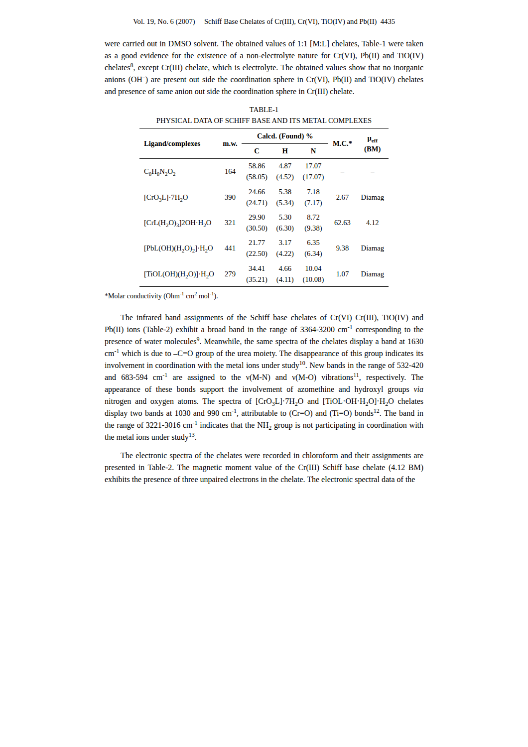Vol. 19, No. 6 (2007) Schiff Base Chelates of Cr(III), Cr(VI), TiO(IV) and Pb(II) 4435
were carried out in DMSO solvent. The obtained values of 1:1 [M:L] chelates, Table-1 were taken as a good evidence for the existence of a non-electrolyte nature for Cr(VI), Pb(II) and TiO(IV) chelates8, except Cr(III) chelate, which is electrolyte. The obtained values show that no inorganic anions (OH–) are present out side the coordination sphere in Cr(VI), Pb(II) and TiO(IV) chelates and presence of same anion out side the coordination sphere in Cr(III) chelate.
TABLE-1 PHYSICAL DATA OF SCHIFF BASE AND ITS METAL COMPLEXES
| Ligand/complexes | m.w. | Calcd. (Found) % | M.C.* | μ eff (BM) |
| --- | --- | --- | --- | --- |
| C | H | N |
| C 8 H 8 N 2 O 2 | 164 | 58.86 (58.05) | 4.87 (4.52) | 17.07 (17.07) | – | – |
| [CrO 3 L]·7H 2 O | 390 | 24.66 (24.71) | 5.38 (5.34) | 7.18 (7.17) | 2.67 | Diamag |
| [CrL(H 2 O) 3 ]2OH·H 2 O | 321 | 29.90 (30.50) | 5.30 (6.30) | 8.72 (9.38) | 62.63 | 4.12 |
| [PbL(OH)(H 2 O) 2 ]·H 2 O | 441 | 21.77 (22.50) | 3.17 (4.22) | 6.35 (6.34) | 9.38 | Diamag |
| [TiOL(OH)(H 2 O)]·H 2 O | 279 | 34.41 (35.21) | 4.66 (4.11) | 10.04 (10.08) | 1.07 | Diamag |
*Molar conductivity (Ohm-1 cm2 mol-1).
The infrared band assignments of the Schiff base chelates of Cr(VI) Cr(III), TiO(IV) and Pb(II) ions (Table-2) exhibit a broad band in the range of 3364-3200 cm-1 corresponding to the presence of water molecules9. Meanwhile, the same spectra of the chelates display a band at 1630 cm-1 which is due to –C=O group of the urea moiety. The disappearance of this group indicates its involvement in coordination with the metal ions under study10. New bands in the range of 532-420 and 683-594 cm-1 are assigned to the ν(M-N) and ν(M-O) vibrations11, respectively. The appearance of these bonds support the involvement of azomethine and hydroxyl groups via nitrogen and oxygen atoms. The spectra of [CrO3L]·7H2O and [TiOL·OH·H2O]·H2O chelates display two bands at 1030 and 990 cm-1, attributable to (Cr=O) and (Ti=O) bonds12. The band in the range of 3221-3016 cm-1 indicates that the NH2 group is not participating in coordination with the metal ions under study13.
The electronic spectra of the chelates were recorded in chloroform and their assignments are presented in Table-2. The magnetic moment value of the Cr(III) Schiff base chelate (4.12 BM) exhibits the presence of three unpaired electrons in the chelate. The electronic spectral data of the